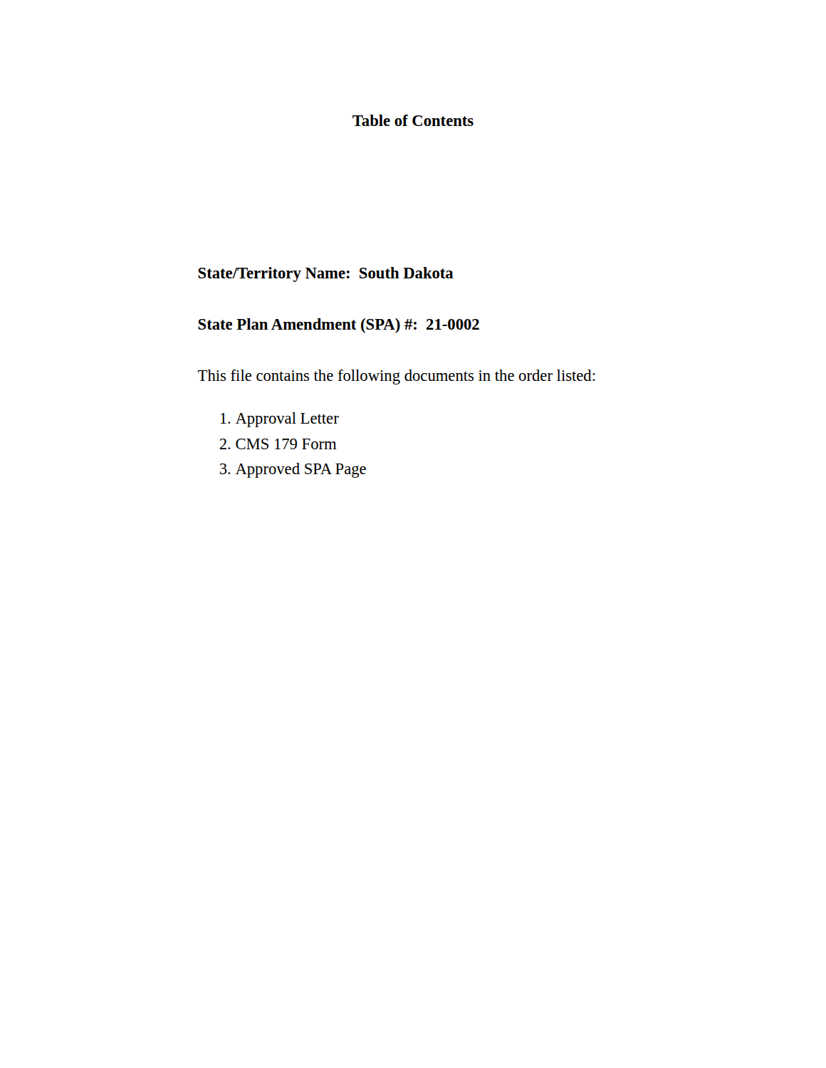Table of Contents
State/Territory Name: South Dakota
State Plan Amendment (SPA) #: 21-0002
This file contains the following documents in the order listed:
Approval Letter
CMS 179 Form
Approved SPA Page